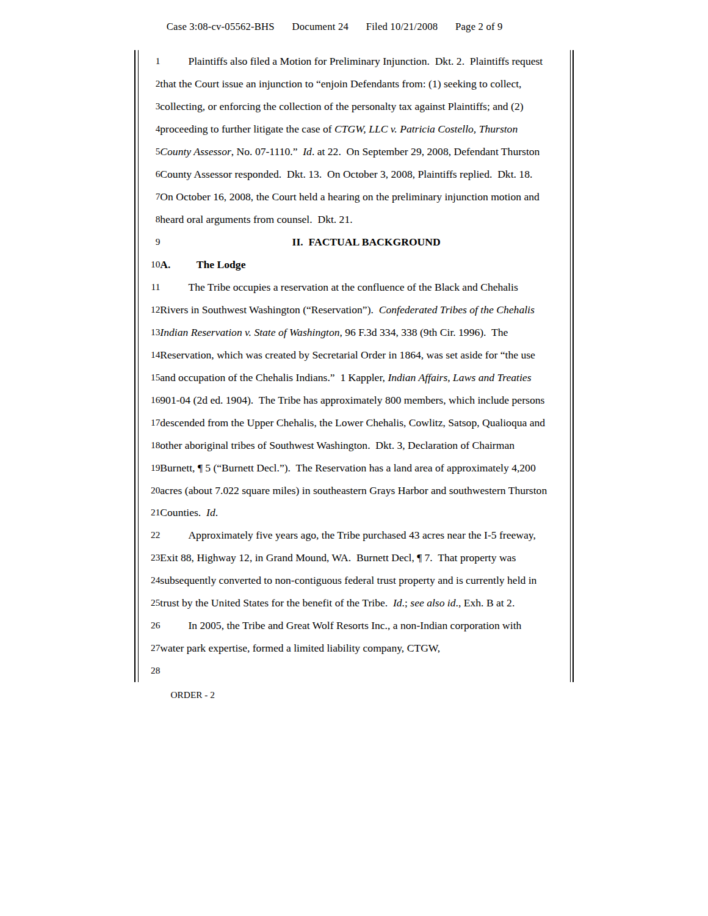Case 3:08-cv-05562-BHS Document 24 Filed 10/21/2008 Page 2 of 9
| 1 | Plaintiffs also filed a Motion for Preliminary Injunction. Dkt. 2. Plaintiffs request |
| 2 | that the Court issue an injunction to “enjoin Defendants from: (1) seeking to collect, |
| 3 | collecting, or enforcing the collection of the personalty tax against Plaintiffs; and (2) |
| 4 | proceeding to further litigate the case of CTGW, LLC v. Patricia Costello, Thurston |
| 5 | County Assessor , No. 07-1110.” Id . at 22. On September 29, 2008, Defendant Thurston |
| 6 | County Assessor responded. Dkt. 13. On October 3, 2008, Plaintiffs replied. Dkt. 18. |
| 7 | On October 16, 2008, the Court held a hearing on the preliminary injunction motion and |
| 8 | heard oral arguments from counsel. Dkt. 21. |
| 9 | II. FACTUAL BACKGROUND |
| 10 | A. The Lodge |
| 11 | The Tribe occupies a reservation at the confluence of the Black and Chehalis |
| 12 | Rivers in Southwest Washington (“Reservation”). Confederated Tribes of the Chehalis |
| 13 | Indian Reservation v. State of Washington , 96 F.3d 334, 338 (9th Cir. 1996). The |
| 14 | Reservation, which was created by Secretarial Order in 1864, was set aside for “the use |
| 15 | and occupation of the Chehalis Indians.” 1 Kappler, Indian Affairs, Laws and Treaties |
| 16 | 901-04 (2d ed. 1904). The Tribe has approximately 800 members, which include persons |
| 17 | descended from the Upper Chehalis, the Lower Chehalis, Cowlitz, Satsop, Qualioqua and |
| 18 | other aboriginal tribes of Southwest Washington. Dkt. 3, Declaration of Chairman |
| 19 | Burnett, ¶ 5 (“Burnett Decl.”). The Reservation has a land area of approximately 4,200 |
| 20 | acres (about 7.022 square miles) in southeastern Grays Harbor and southwestern Thurston |
| 21 | Counties. Id . |
| 22 | Approximately five years ago, the Tribe purchased 43 acres near the I-5 freeway, |
| 23 | Exit 88, Highway 12, in Grand Mound, WA. Burnett Decl, ¶ 7. That property was |
| 24 | subsequently converted to non-contiguous federal trust property and is currently held in |
| 25 | trust by the United States for the benefit of the Tribe. Id .; see also id ., Exh. B at 2. |
| 26 | In 2005, the Tribe and Great Wolf Resorts Inc., a non-Indian corporation with |
| 27 | water park expertise, formed a limited liability company, CTGW, |
| 28 | |
ORDER - 2